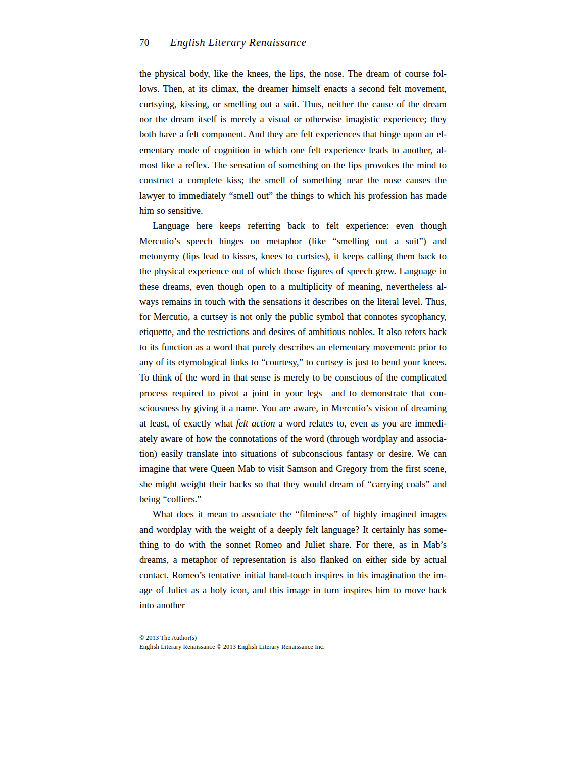70 English Literary Renaissance
the physical body, like the knees, the lips, the nose. The dream of course follows. Then, at its climax, the dreamer himself enacts a second felt movement, curtsying, kissing, or smelling out a suit. Thus, neither the cause of the dream nor the dream itself is merely a visual or otherwise imagistic experience; they both have a felt component. And they are felt experiences that hinge upon an elementary mode of cognition in which one felt experience leads to another, almost like a reflex. The sensation of something on the lips provokes the mind to construct a complete kiss; the smell of something near the nose causes the lawyer to immediately “smell out” the things to which his profession has made him so sensitive.
Language here keeps referring back to felt experience: even though Mercutio’s speech hinges on metaphor (like “smelling out a suit”) and metonymy (lips lead to kisses, knees to curtsies), it keeps calling them back to the physical experience out of which those figures of speech grew. Language in these dreams, even though open to a multiplicity of meaning, nevertheless always remains in touch with the sensations it describes on the literal level. Thus, for Mercutio, a curtsey is not only the public symbol that connotes sycophancy, etiquette, and the restrictions and desires of ambitious nobles. It also refers back to its function as a word that purely describes an elementary movement: prior to any of its etymological links to “courtesy,” to curtsey is just to bend your knees. To think of the word in that sense is merely to be conscious of the complicated process required to pivot a joint in your legs—and to demonstrate that consciousness by giving it a name. You are aware, in Mercutio’s vision of dreaming at least, of exactly what felt action a word relates to, even as you are immediately aware of how the connotations of the word (through wordplay and association) easily translate into situations of subconscious fantasy or desire. We can imagine that were Queen Mab to visit Samson and Gregory from the first scene, she might weight their backs so that they would dream of “carrying coals” and being “colliers.”
What does it mean to associate the “filminess” of highly imagined images and wordplay with the weight of a deeply felt language? It certainly has something to do with the sonnet Romeo and Juliet share. For there, as in Mab’s dreams, a metaphor of representation is also flanked on either side by actual contact. Romeo’s tentative initial hand-touch inspires in his imagination the image of Juliet as a holy icon, and this image in turn inspires him to move back into another
© 2013 The Author(s)
English Literary Renaissance © 2013 English Literary Renaissance Inc.